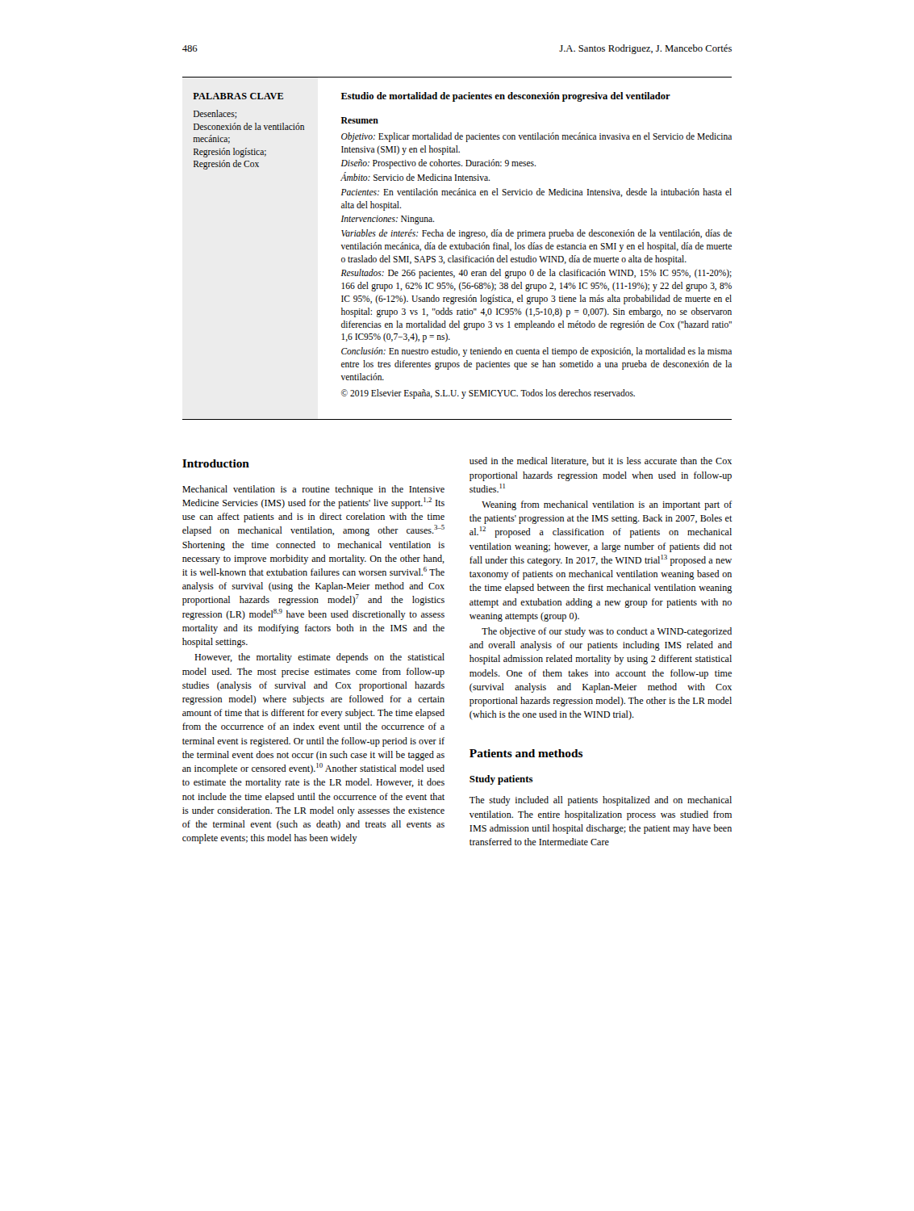486 J.A. Santos Rodriguez, J. Mancebo Cortés
Palabras clave
Desenlaces;
Desconexión de la ventilación mecánica;
Regresión logística;
Regresión de Cox
Estudio de mortalidad de pacientes en desconexión progresiva del ventilador
Resumen
Objetivo: Explicar mortalidad de pacientes con ventilación mecánica invasiva en el Servicio de Medicina Intensiva (SMI) y en el hospital.
Diseño: Prospectivo de cohortes. Duración: 9 meses.
Ámbito: Servicio de Medicina Intensiva.
Pacientes: En ventilación mecánica en el Servicio de Medicina Intensiva, desde la intubación hasta el alta del hospital.
Intervenciones: Ninguna.
Variables de interés: Fecha de ingreso, día de primera prueba de desconexión de la ventilación, días de ventilación mecánica, día de extubación final, los días de estancia en SMI y en el hospital, día de muerte o traslado del SMI, SAPS 3, clasificación del estudio WIND, día de muerte o alta de hospital.
Resultados: De 266 pacientes, 40 eran del grupo 0 de la clasificación WIND, 15% IC 95%, (11-20%); 166 del grupo 1, 62% IC 95%, (56-68%); 38 del grupo 2, 14% IC 95%, (11-19%); y 22 del grupo 3, 8% IC 95%, (6-12%). Usando regresión logística, el grupo 3 tiene la más alta probabilidad de muerte en el hospital: grupo 3 vs 1, ''odds ratio'' 4,0 IC95% (1,5-10,8) p = 0,007). Sin embargo, no se observaron diferencias en la mortalidad del grupo 3 vs 1 empleando el método de regresión de Cox (''hazard ratio'' 1,6 IC95% (0,7−3,4), p = ns).
Conclusión: En nuestro estudio, y teniendo en cuenta el tiempo de exposición, la mortalidad es la misma entre los tres diferentes grupos de pacientes que se han sometido a una prueba de desconexión de la ventilación.
© 2019 Elsevier España, S.L.U. y SEMICYUC. Todos los derechos reservados.
Introduction
Mechanical ventilation is a routine technique in the Intensive Medicine Servicies (IMS) used for the patients' live support.1,2 Its use can affect patients and is in direct corelation with the time elapsed on mechanical ventilation, among other causes.3–5 Shortening the time connected to mechanical ventilation is necessary to improve morbidity and mortality. On the other hand, it is well-known that extubation failures can worsen survival.6 The analysis of survival (using the Kaplan-Meier method and Cox proportional hazards regression model)7 and the logistics regression (LR) model8,9 have been used discretionally to assess mortality and its modifying factors both in the IMS and the hospital settings.
However, the mortality estimate depends on the statistical model used. The most precise estimates come from follow-up studies (analysis of survival and Cox proportional hazards regression model) where subjects are followed for a certain amount of time that is different for every subject. The time elapsed from the occurrence of an index event until the occurrence of a terminal event is registered. Or until the follow-up period is over if the terminal event does not occur (in such case it will be tagged as an incomplete or censored event).10 Another statistical model used to estimate the mortality rate is the LR model. However, it does not include the time elapsed until the occurrence of the event that is under consideration. The LR model only assesses the existence of the terminal event (such as death) and treats all events as complete events; this model has been widely
used in the medical literature, but it is less accurate than the Cox proportional hazards regression model when used in follow-up studies.11
Weaning from mechanical ventilation is an important part of the patients' progression at the IMS setting. Back in 2007, Boles et al.12 proposed a classification of patients on mechanical ventilation weaning; however, a large number of patients did not fall under this category. In 2017, the WIND trial13 proposed a new taxonomy of patients on mechanical ventilation weaning based on the time elapsed between the first mechanical ventilation weaning attempt and extubation adding a new group for patients with no weaning attempts (group 0).
The objective of our study was to conduct a WIND-categorized and overall analysis of our patients including IMS related and hospital admission related mortality by using 2 different statistical models. One of them takes into account the follow-up time (survival analysis and Kaplan-Meier method with Cox proportional hazards regression model). The other is the LR model (which is the one used in the WIND trial).
Patients and methods
Study patients
The study included all patients hospitalized and on mechanical ventilation. The entire hospitalization process was studied from IMS admission until hospital discharge; the patient may have been transferred to the Intermediate Care